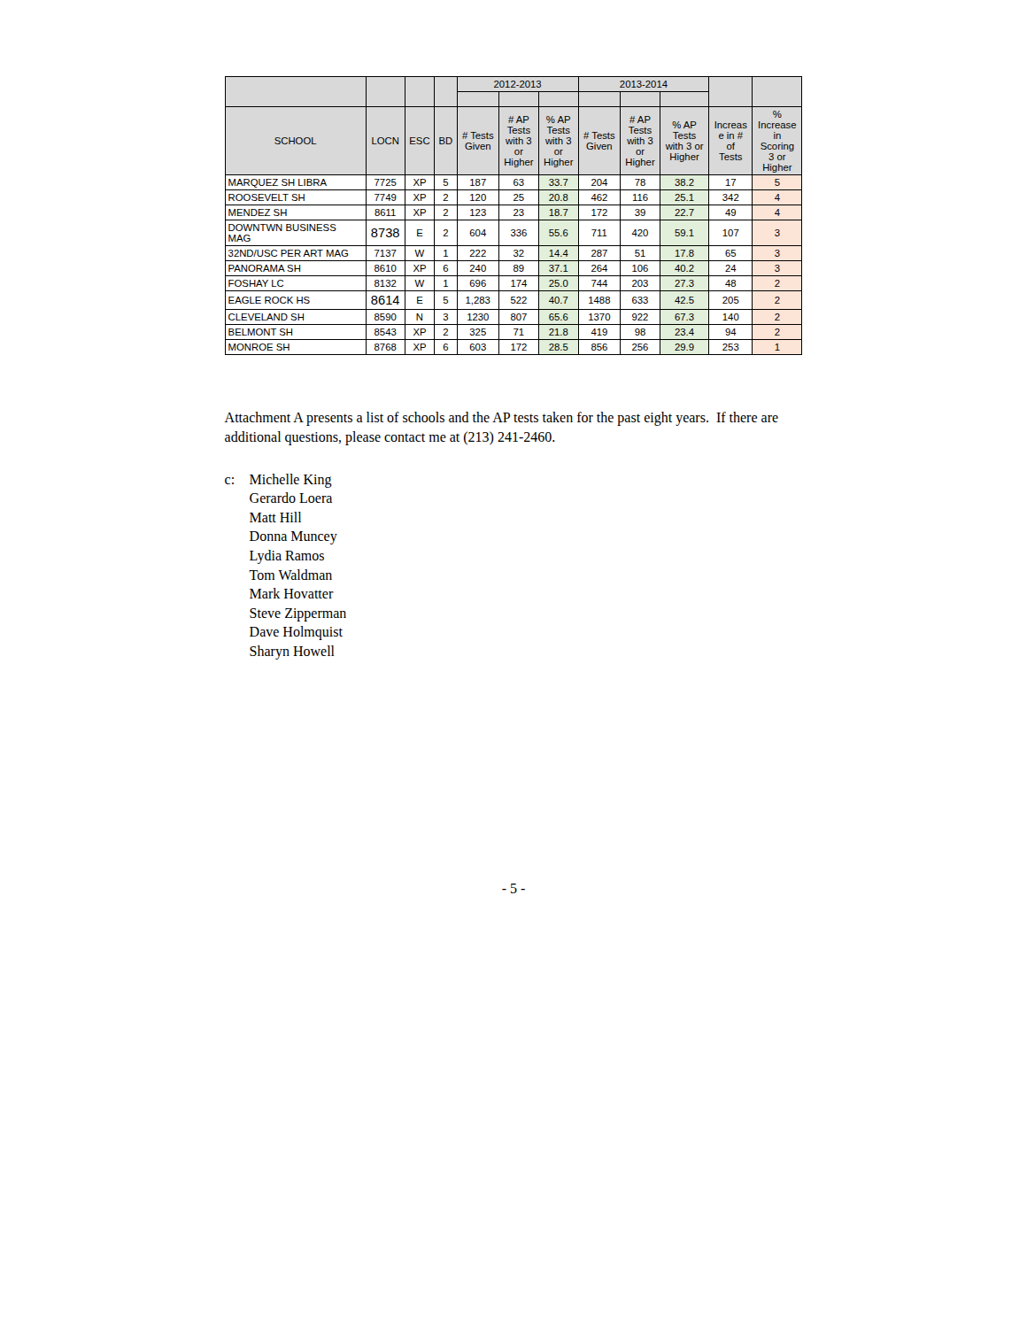| | | | | 2012-2013 | 2013-2014 | | |
| --- | --- | --- | --- | --- | --- | --- | --- |
| SCHOOL | LOCN | ESC | BD | # Tests Given | # AP Tests with 3 or Higher | % AP Tests with 3 or Higher | # Tests Given | # AP Tests with 3 or Higher | % AP Tests with 3 or Higher | Increas e in # of Tests | % Increase in Scoring 3 or Higher |
| MARQUEZ SH LIBRA | 7725 | XP | 5 | 187 | 63 | 33.7 | 204 | 78 | 38.2 | 17 | 5 |
| ROOSEVELT SH | 7749 | XP | 2 | 120 | 25 | 20.8 | 462 | 116 | 25.1 | 342 | 4 |
| MENDEZ SH | 8611 | XP | 2 | 123 | 23 | 18.7 | 172 | 39 | 22.7 | 49 | 4 |
| DOWNTWN BUSINESS MAG | 8738 | E | 2 | 604 | 336 | 55.6 | 711 | 420 | 59.1 | 107 | 3 |
| 32ND/USC PER ART MAG | 7137 | W | 1 | 222 | 32 | 14.4 | 287 | 51 | 17.8 | 65 | 3 |
| PANORAMA SH | 8610 | XP | 6 | 240 | 89 | 37.1 | 264 | 106 | 40.2 | 24 | 3 |
| FOSHAY LC | 8132 | W | 1 | 696 | 174 | 25.0 | 744 | 203 | 27.3 | 48 | 2 |
| EAGLE ROCK HS | 8614 | E | 5 | 1,283 | 522 | 40.7 | 1488 | 633 | 42.5 | 205 | 2 |
| CLEVELAND SH | 8590 | N | 3 | 1230 | 807 | 65.6 | 1370 | 922 | 67.3 | 140 | 2 |
| BELMONT SH | 8543 | XP | 2 | 325 | 71 | 21.8 | 419 | 98 | 23.4 | 94 | 2 |
| MONROE SH | 8768 | XP | 6 | 603 | 172 | 28.5 | 856 | 256 | 29.9 | 253 | 1 |
Attachment A presents a list of schools and the AP tests taken for the past eight years. If there are additional questions, please contact me at (213) 241-2460.
c: Michelle King
Gerardo Loera
Matt Hill
Donna Muncey
Lydia Ramos
Tom Waldman
Mark Hovatter
Steve Zipperman
Dave Holmquist
Sharyn Howell
- 5 -